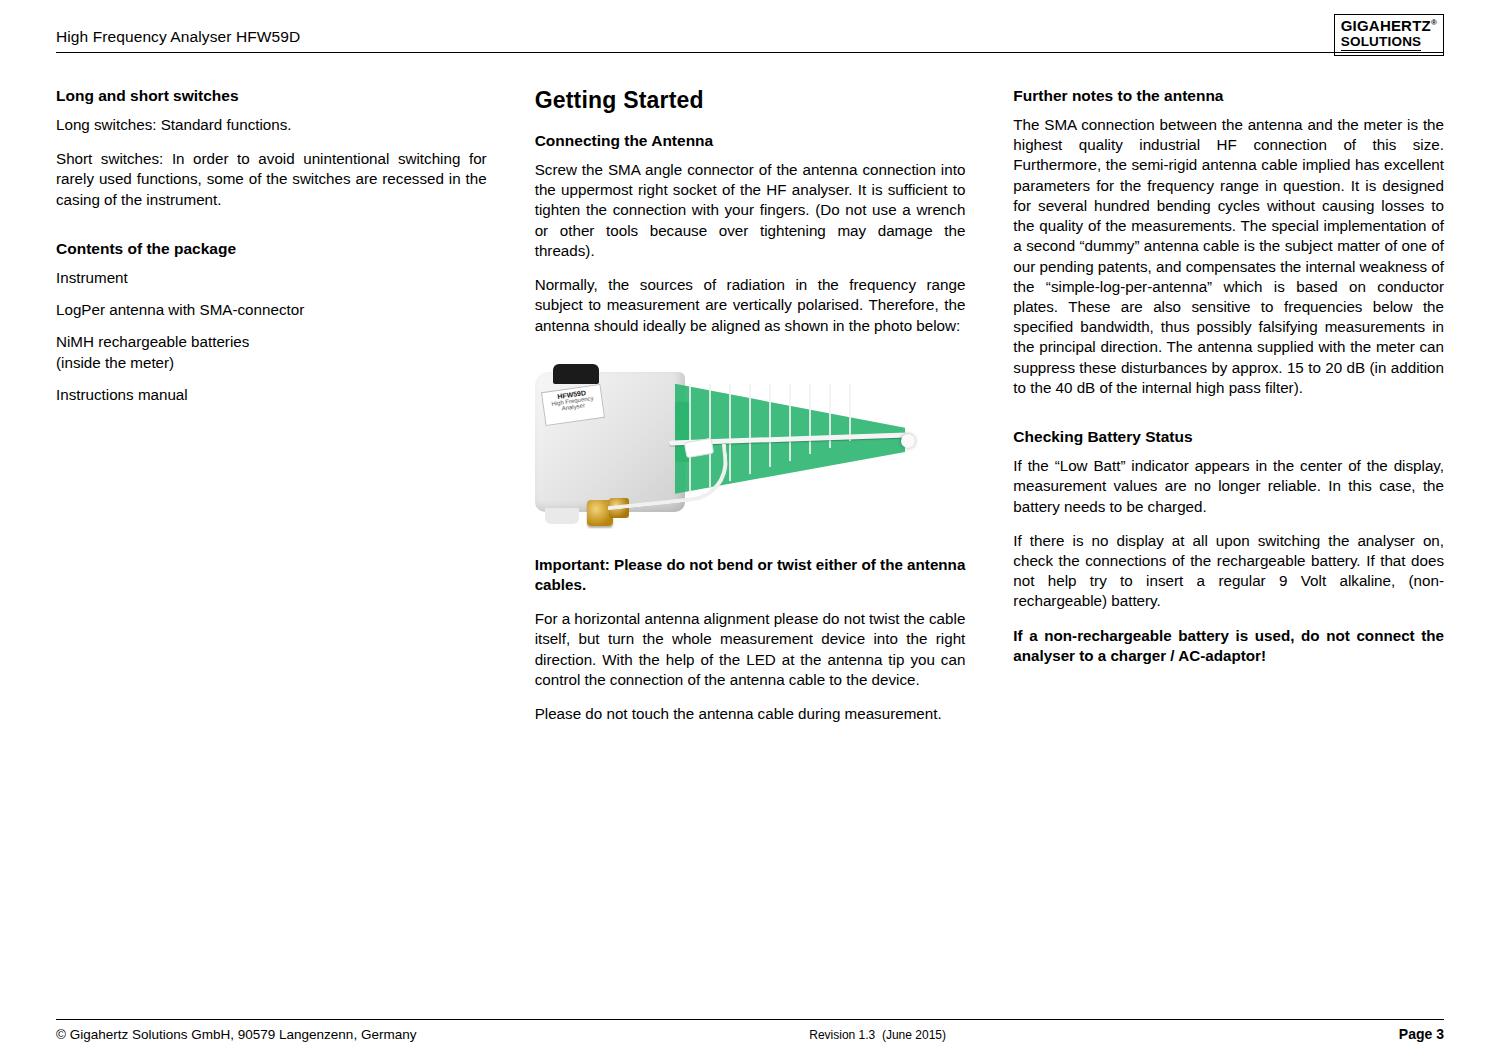High Frequency Analyser HFW59D
GIGAHERTZ®
SOLUTIONS
Long and short switches
Long switches: Standard functions.
Short switches: In order to avoid unintentional switching for rarely used functions, some of the switches are recessed in the casing of the instrument.
Contents of the package
Instrument
LogPer antenna with SMA-connector
NiMH rechargeable batteries
(inside the meter)
Instructions manual
Getting Started
Connecting the Antenna
Screw the SMA angle connector of the antenna connection into the uppermost right socket of the HF analyser. It is sufficient to tighten the connection with your fingers. (Do not use a wrench or other tools because over tightening may damage the threads).
Normally, the sources of radiation in the frequency range subject to measurement are vertically polarised. Therefore, the antenna should ideally be aligned as shown in the photo below:
HFW59DHigh Frequency
Analyser
Important: Please do not bend or twist either of the antenna cables.
For a horizontal antenna alignment please do not twist the cable itself, but turn the whole measurement device into the right direction. With the help of the LED at the antenna tip you can control the connection of the antenna cable to the device.
Please do not touch the antenna cable during measurement.
Further notes to the antenna
The SMA connection between the antenna and the meter is the highest quality industrial HF connection of this size. Furthermore, the semi-rigid antenna cable implied has excellent parameters for the frequency range in question. It is designed for several hundred bending cycles without causing losses to the quality of the measurements. The special implementation of a second “dummy” antenna cable is the subject matter of one of our pending patents, and compensates the internal weakness of the “simple-log-per-antenna” which is based on conductor plates. These are also sensitive to frequencies below the specified bandwidth, thus possibly falsifying measurements in the principal direction. The antenna supplied with the meter can suppress these disturbances by approx. 15 to 20 dB (in addition to the 40 dB of the internal high pass filter).
Checking Battery Status
If the “Low Batt” indicator appears in the center of the display, measurement values are no longer reliable. In this case, the battery needs to be charged.
If there is no display at all upon switching the analyser on, check the connections of the rechargeable battery. If that does not help try to insert a regular 9 Volt alkaline, (non-rechargeable) battery.
If a non-rechargeable battery is used, do not connect the analyser to a charger / AC-adaptor!
© Gigahertz Solutions GmbH, 90579 Langenzenn, Germany
Revision 1.3 (June 2015)
Page 3